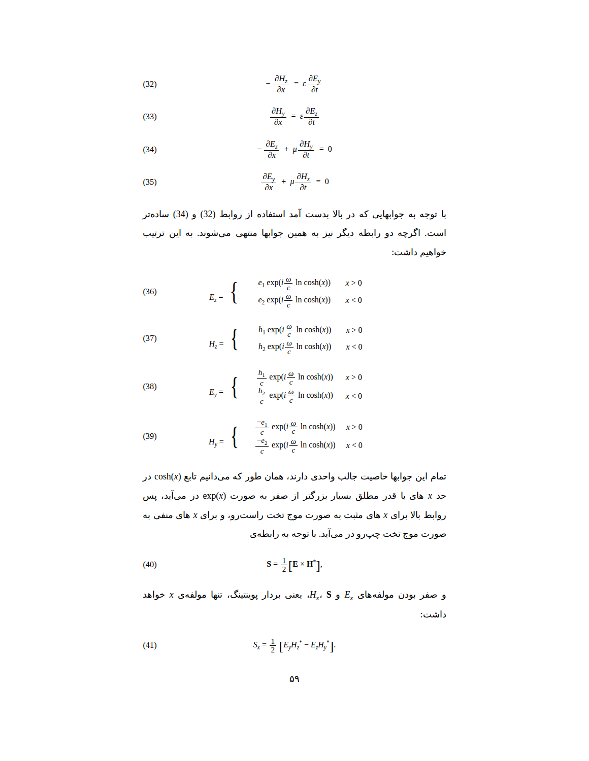(32) − ∂Hz∂x = ε∂Ey∂t
(33) ∂Hy∂x = ε∂Ez∂t
(34) − ∂Ez∂x + μ∂Hy∂t = 0
(35) ∂Ey∂x + μ∂Hz∂t = 0
با توجه به جوابهایی که در بالا بدست آمد استفاده از روابط (32) و (34) ساده‌تر است. اگرچه دو رابطه دیگر نیز به همین جوابها منتهی می‌شوند. به این ترتیب خواهیم داشت:
(36) Ez = { e1 exp(iωc ln cosh(x)) x > 0 e2 exp(iωc ln cosh(x)) x < 0
(37) Hz = { h1 exp(iωc ln cosh(x)) x > 0 h2 exp(iωc ln cosh(x)) x < 0
(38) Ey = { h1 c exp(iωc ln cosh(x)) x > 0 h2 c exp(iωc ln cosh(x)) x < 0
(39) Hy = { −e1 c exp(iωc ln cosh(x)) x > 0 −e2 c exp(iωc ln cosh(x)) x < 0
تمام این جوابها خاصیت جالب واحدی دارند، همان طور که می‌دانیم تابع cosh(x) در حد x های با قدر مطلق بسیار بزرگتر از صفر به صورت exp(x) در می‌آید، پس روابط بالا برای x های مثبت به صورت موج تخت راست‌رو، و برای x های منفی به صورت موج تخت چپ‌رو در می‌آید. با توجه به رابطه‌ی
(40) S = 12[E × H*],
و صفر بودن مولفه‌های Ex و Hx، S، یعنی بردار پوینتینگ، تنها مولفه‌ی x خواهد داشت:
(41) Sx = 12 [Ey Hz* − Ez Hy*].
۵۹